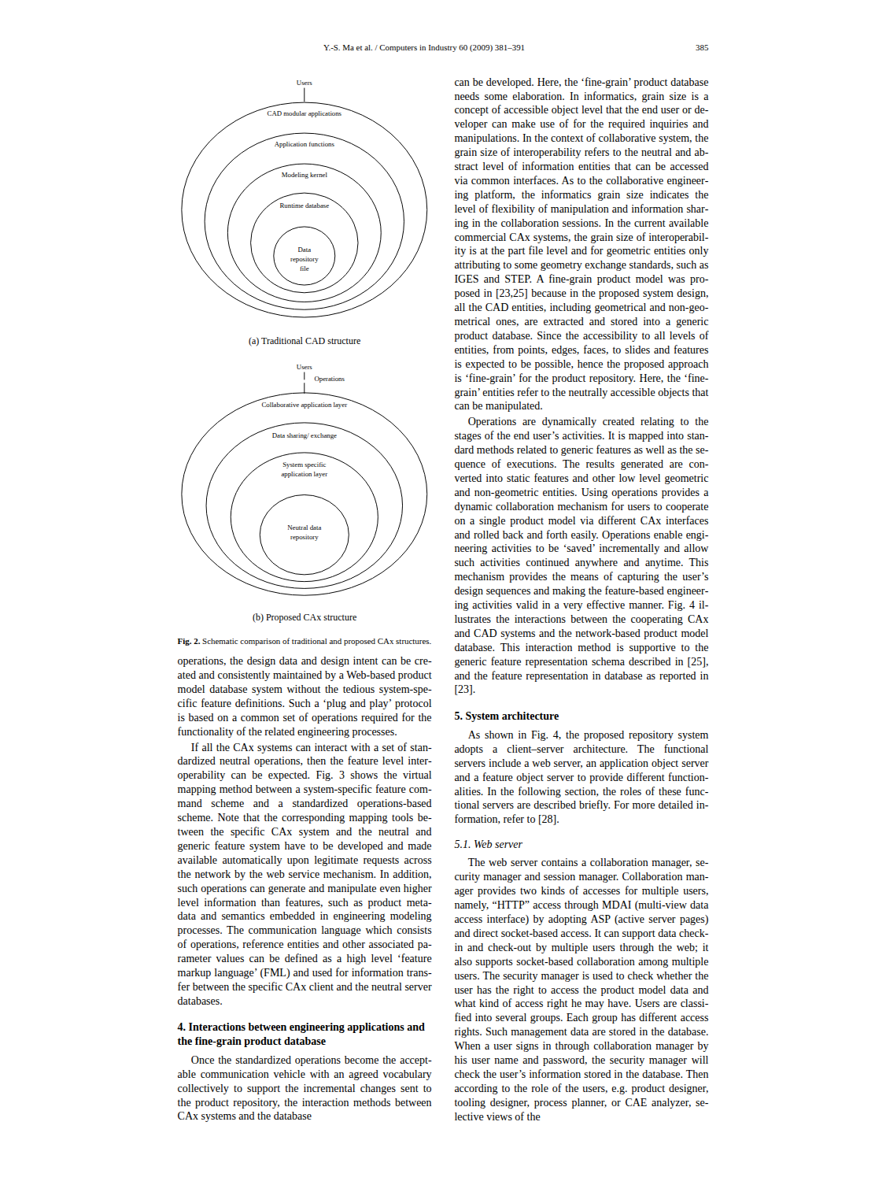Y.-S. Ma et al. / Computers in Industry 60 (2009) 381–391
385
Users CAD modular applications Application functions Modeling kernel Runtime database Data repository file
(a) Traditional CAD structure
Users Operations Collaborative application layer Data sharing/ exchange System specific application layer Neutral data repository
(b) Proposed CAx structure
Fig. 2. Schematic comparison of traditional and proposed CAx structures.
operations, the design data and design intent can be created and consistently maintained by a Web-based product model database system without the tedious system-specific feature definitions. Such a ‘plug and play’ protocol is based on a common set of operations required for the functionality of the related engineering processes.
If all the CAx systems can interact with a set of standardized neutral operations, then the feature level interoperability can be expected. Fig. 3 shows the virtual mapping method between a system-specific feature command scheme and a standardized operations-based scheme. Note that the corresponding mapping tools between the specific CAx system and the neutral and generic feature system have to be developed and made available automatically upon legitimate requests across the network by the web service mechanism. In addition, such operations can generate and manipulate even higher level information than features, such as product meta-data and semantics embedded in engineering modeling processes. The communication language which consists of operations, reference entities and other associated parameter values can be defined as a high level ‘feature markup language’ (FML) and used for information transfer between the specific CAx client and the neutral server databases.
4. Interactions between engineering applications and the fine-grain product database
Once the standardized operations become the acceptable communication vehicle with an agreed vocabulary collectively to support the incremental changes sent to the product repository, the interaction methods between CAx systems and the database
can be developed. Here, the ‘fine-grain’ product database needs some elaboration. In informatics, grain size is a concept of accessible object level that the end user or developer can make use of for the required inquiries and manipulations. In the context of collaborative system, the grain size of interoperability refers to the neutral and abstract level of information entities that can be accessed via common interfaces. As to the collaborative engineering platform, the informatics grain size indicates the level of flexibility of manipulation and information sharing in the collaboration sessions. In the current available commercial CAx systems, the grain size of interoperability is at the part file level and for geometric entities only attributing to some geometry exchange standards, such as IGES and STEP. A fine-grain product model was proposed in [23,25] because in the proposed system design, all the CAD entities, including geometrical and non-geometrical ones, are extracted and stored into a generic product database. Since the accessibility to all levels of entities, from points, edges, faces, to slides and features is expected to be possible, hence the proposed approach is ‘fine-grain’ for the product repository. Here, the ‘fine-grain’ entities refer to the neutrally accessible objects that can be manipulated.
Operations are dynamically created relating to the stages of the end user’s activities. It is mapped into standard methods related to generic features as well as the sequence of executions. The results generated are converted into static features and other low level geometric and non-geometric entities. Using operations provides a dynamic collaboration mechanism for users to cooperate on a single product model via different CAx interfaces and rolled back and forth easily. Operations enable engineering activities to be ‘saved’ incrementally and allow such activities continued anywhere and anytime. This mechanism provides the means of capturing the user’s design sequences and making the feature-based engineering activities valid in a very effective manner. Fig. 4 illustrates the interactions between the cooperating CAx and CAD systems and the network-based product model database. This interaction method is supportive to the generic feature representation schema described in [25], and the feature representation in database as reported in [23].
5. System architecture
As shown in Fig. 4, the proposed repository system adopts a client–server architecture. The functional servers include a web server, an application object server and a feature object server to provide different functionalities. In the following section, the roles of these functional servers are described briefly. For more detailed information, refer to [28].
5.1. Web server
The web server contains a collaboration manager, security manager and session manager. Collaboration manager provides two kinds of accesses for multiple users, namely, “HTTP” access through MDAI (multi-view data access interface) by adopting ASP (active server pages) and direct socket-based access. It can support data check-in and check-out by multiple users through the web; it also supports socket-based collaboration among multiple users. The security manager is used to check whether the user has the right to access the product model data and what kind of access right he may have. Users are classified into several groups. Each group has different access rights. Such management data are stored in the database. When a user signs in through collaboration manager by his user name and password, the security manager will check the user’s information stored in the database. Then according to the role of the users, e.g. product designer, tooling designer, process planner, or CAE analyzer, selective views of the